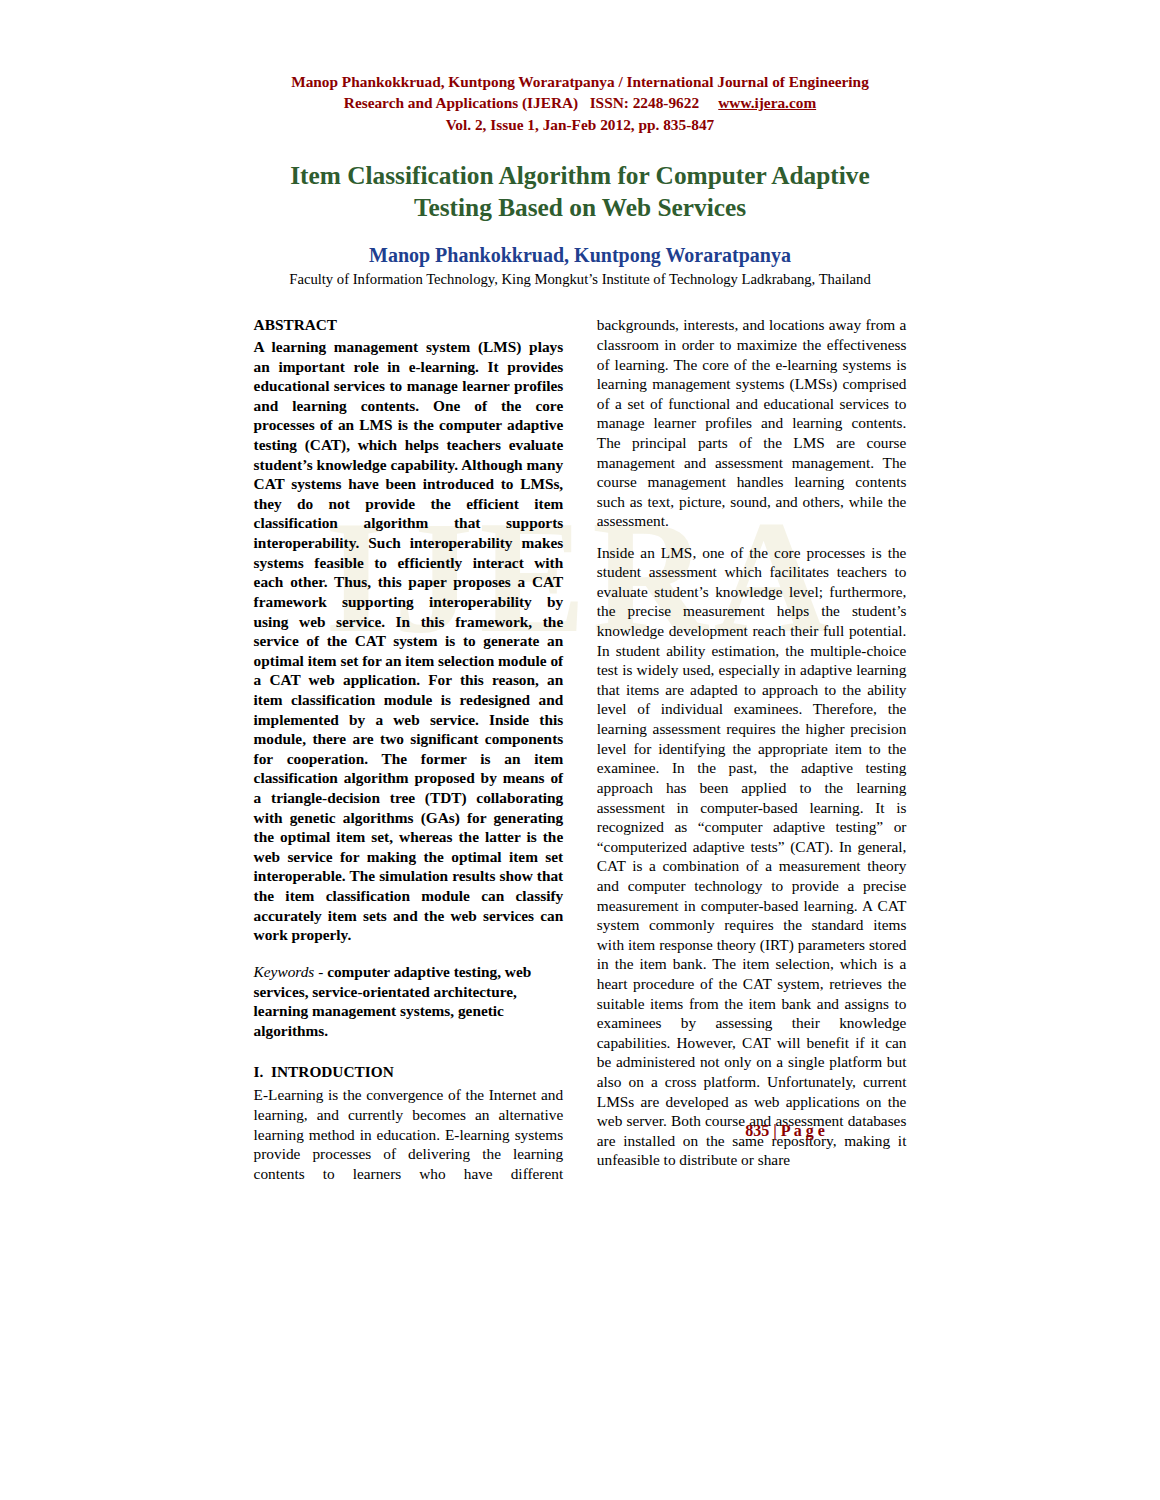IJERA
Manop Phankokkruad, Kuntpong Woraratpanya / International Journal of Engineering
Research and Applications (IJERA) ISSN: 2248-9622 www.ijera.com Vol. 2, Issue 1, Jan-Feb 2012, pp. 835-847
Item Classification Algorithm for Computer Adaptive Testing Based on Web Services
Manop Phankokkruad, Kuntpong Woraratpanya
Faculty of Information Technology, King Mongkut’s Institute of Technology Ladkrabang, Thailand
ABSTRACT
A learning management system (LMS) plays an important role in e-learning. It provides educational services to manage learner profiles and learning contents. One of the core processes of an LMS is the computer adaptive testing (CAT), which helps teachers evaluate student’s knowledge capability. Although many CAT systems have been introduced to LMSs, they do not provide the efficient item classification algorithm that supports interoperability. Such interoperability makes systems feasible to efficiently interact with each other. Thus, this paper proposes a CAT framework supporting interoperability by using web service. In this framework, the service of the CAT system is to generate an optimal item set for an item selection module of a CAT web application. For this reason, an item classification module is redesigned and implemented by a web service. Inside this module, there are two significant components for cooperation. The former is an item classification algorithm proposed by means of a triangle-decision tree (TDT) collaborating with genetic algorithms (GAs) for generating the optimal item set, whereas the latter is the web service for making the optimal item set interoperable. The simulation results show that the item classification module can classify accurately item sets and the web services can work properly.
Keywords - computer adaptive testing, web services, service-orientated architecture, learning management systems, genetic algorithms.
I. INTRODUCTION
E-Learning is the convergence of the Internet and learning, and currently becomes an alternative learning method in education. E-learning systems provide processes of delivering the learning contents to learners who have different backgrounds, interests, and locations away from a classroom in order to maximize the effectiveness of learning. The core of the e-learning systems is learning management systems (LMSs) comprised of a set of functional and educational services to manage learner profiles and learning contents. The principal parts of the LMS are course management and assessment management. The course management handles learning contents such as text, picture, sound, and others, while the assessment.
Inside an LMS, one of the core processes is the student assessment which facilitates teachers to evaluate student’s knowledge level; furthermore, the precise measurement helps the student’s knowledge development reach their full potential. In student ability estimation, the multiple-choice test is widely used, especially in adaptive learning that items are adapted to approach to the ability level of individual examinees. Therefore, the learning assessment requires the higher precision level for identifying the appropriate item to the examinee. In the past, the adaptive testing approach has been applied to the learning assessment in computer-based learning. It is recognized as “computer adaptive testing” or “computerized adaptive tests” (CAT). In general, CAT is a combination of a measurement theory and computer technology to provide a precise measurement in computer-based learning. A CAT system commonly requires the standard items with item response theory (IRT) parameters stored in the item bank. The item selection, which is a heart procedure of the CAT system, retrieves the suitable items from the item bank and assigns to examinees by assessing their knowledge capabilities. However, CAT will benefit if it can be administered not only on a single platform but also on a cross platform. Unfortunately, current LMSs are developed as web applications on the web server. Both course and assessment databases are installed on the same repository, making it unfeasible to distribute or share
835 | P a g e